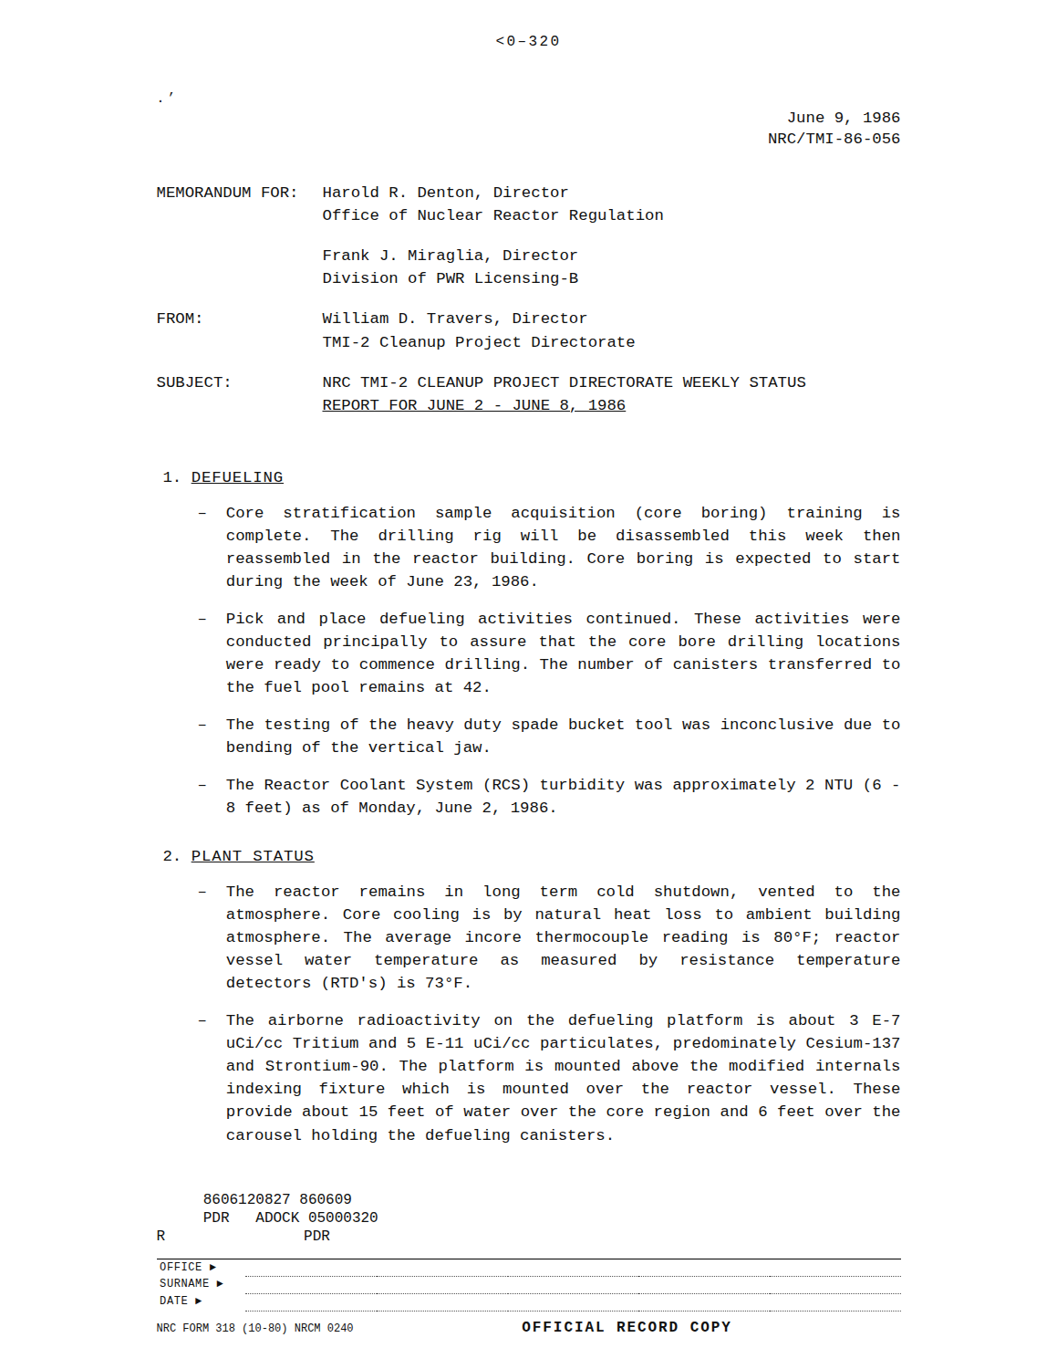<0–320
.’
June 9, 1986
NRC/TMI-86-056
| MEMORANDUM FOR: | Harold R. Denton, Director Office of Nuclear Reactor Regulation |
| | Frank J. Miraglia, Director Division of PWR Licensing-B |
| FROM: | William D. Travers, Director TMI-2 Cleanup Project Directorate |
| SUBJECT: | NRC TMI-2 CLEANUP PROJECT DIRECTORATE WEEKLY STATUS REPORT FOR JUNE 2 - JUNE 8, 1986 |
DEFUELING
Core stratification sample acquisition (core boring) training is complete. The drilling rig will be disassembled this week then reassembled in the reactor building. Core boring is expected to start during the week of June 23, 1986.
Pick and place defueling activities continued. These activities were conducted principally to assure that the core bore drilling locations were ready to commence drilling. The number of canisters transferred to the fuel pool remains at 42.
The testing of the heavy duty spade bucket tool was inconclusive due to bending of the vertical jaw.
The Reactor Coolant System (RCS) turbidity was approximately 2 NTU (6 - 8 feet) as of Monday, June 2, 1986.
PLANT STATUS
The reactor remains in long term cold shutdown, vented to the atmosphere. Core cooling is by natural heat loss to ambient building atmosphere. The average incore thermocouple reading is 80°F; reactor vessel water temperature as measured by resistance temperature detectors (RTD's) is 73°F.
The airborne radioactivity on the defueling platform is about 3 E-7 uCi/cc Tritium and 5 E-11 uCi/cc particulates, predominately Cesium-137 and Strontium-90. The platform is mounted above the modified internals indexing fixture which is mounted over the reactor vessel. These provide about 15 feet of water over the core region and 6 feet over the carousel holding the defueling canisters.
8606120827 860609
PDR ADOCK 05000320
RPDR
| OFFICE ► | | | | | |
| SURNAME ► | | | | | |
| DATE ► | | | | | |
NRC FORM 318 (10-80) NRCM 0240 OFFICIAL RECORD COPY